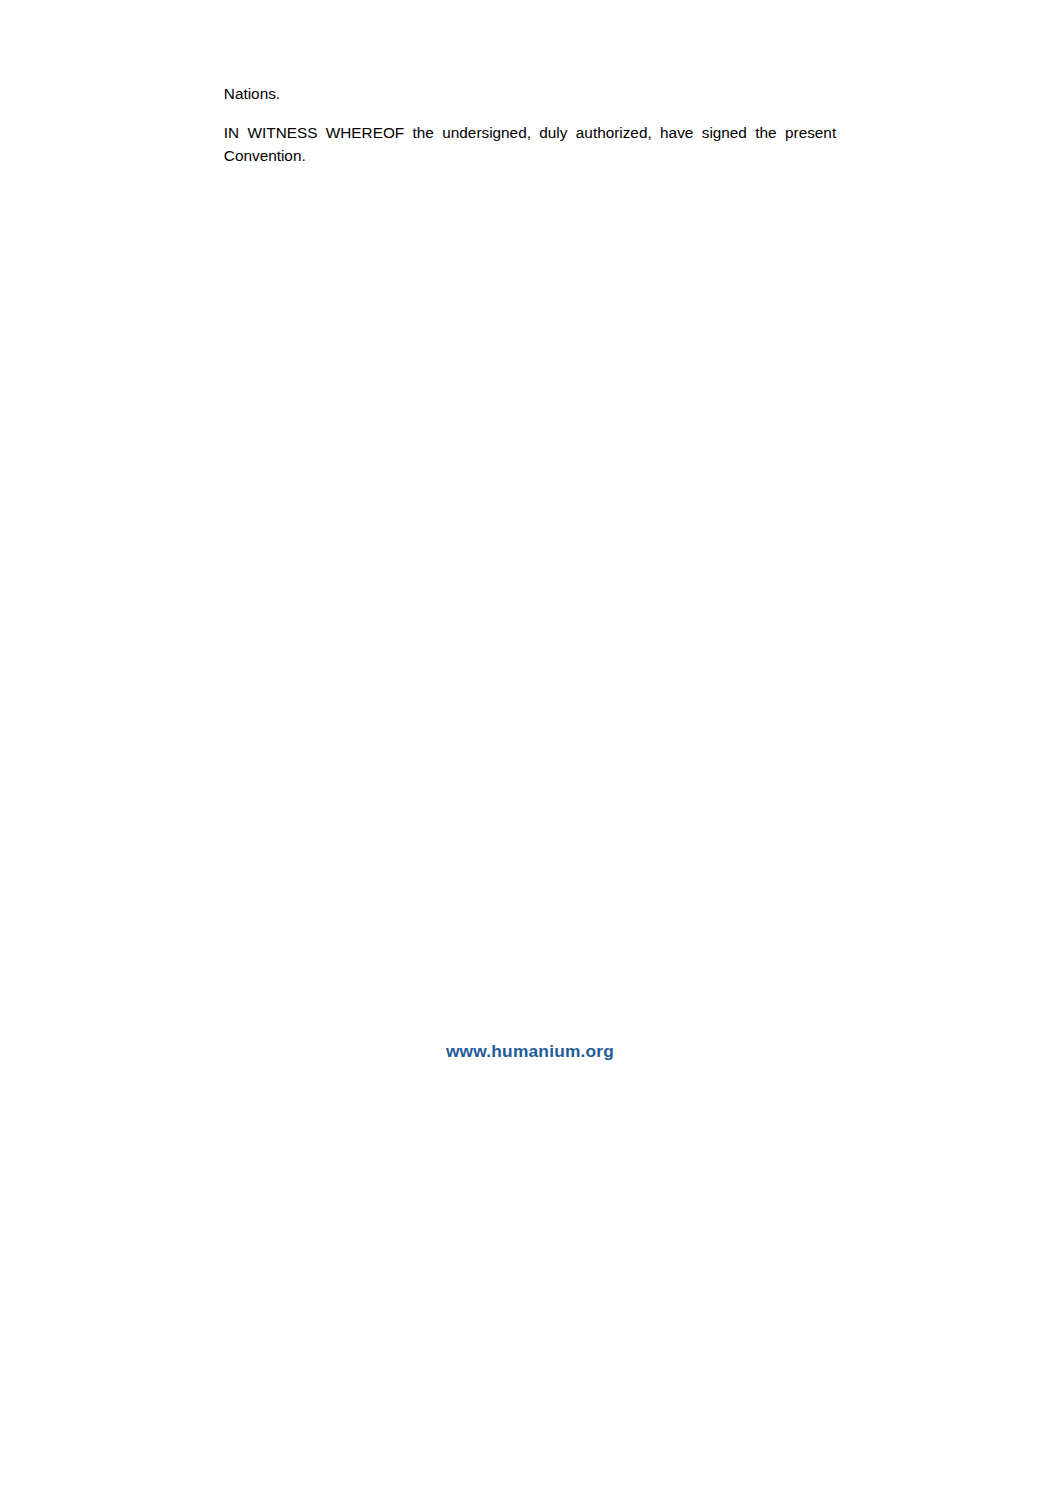Nations.
IN WITNESS WHEREOF the undersigned, duly authorized, have signed the present Convention.
www.humanium.org